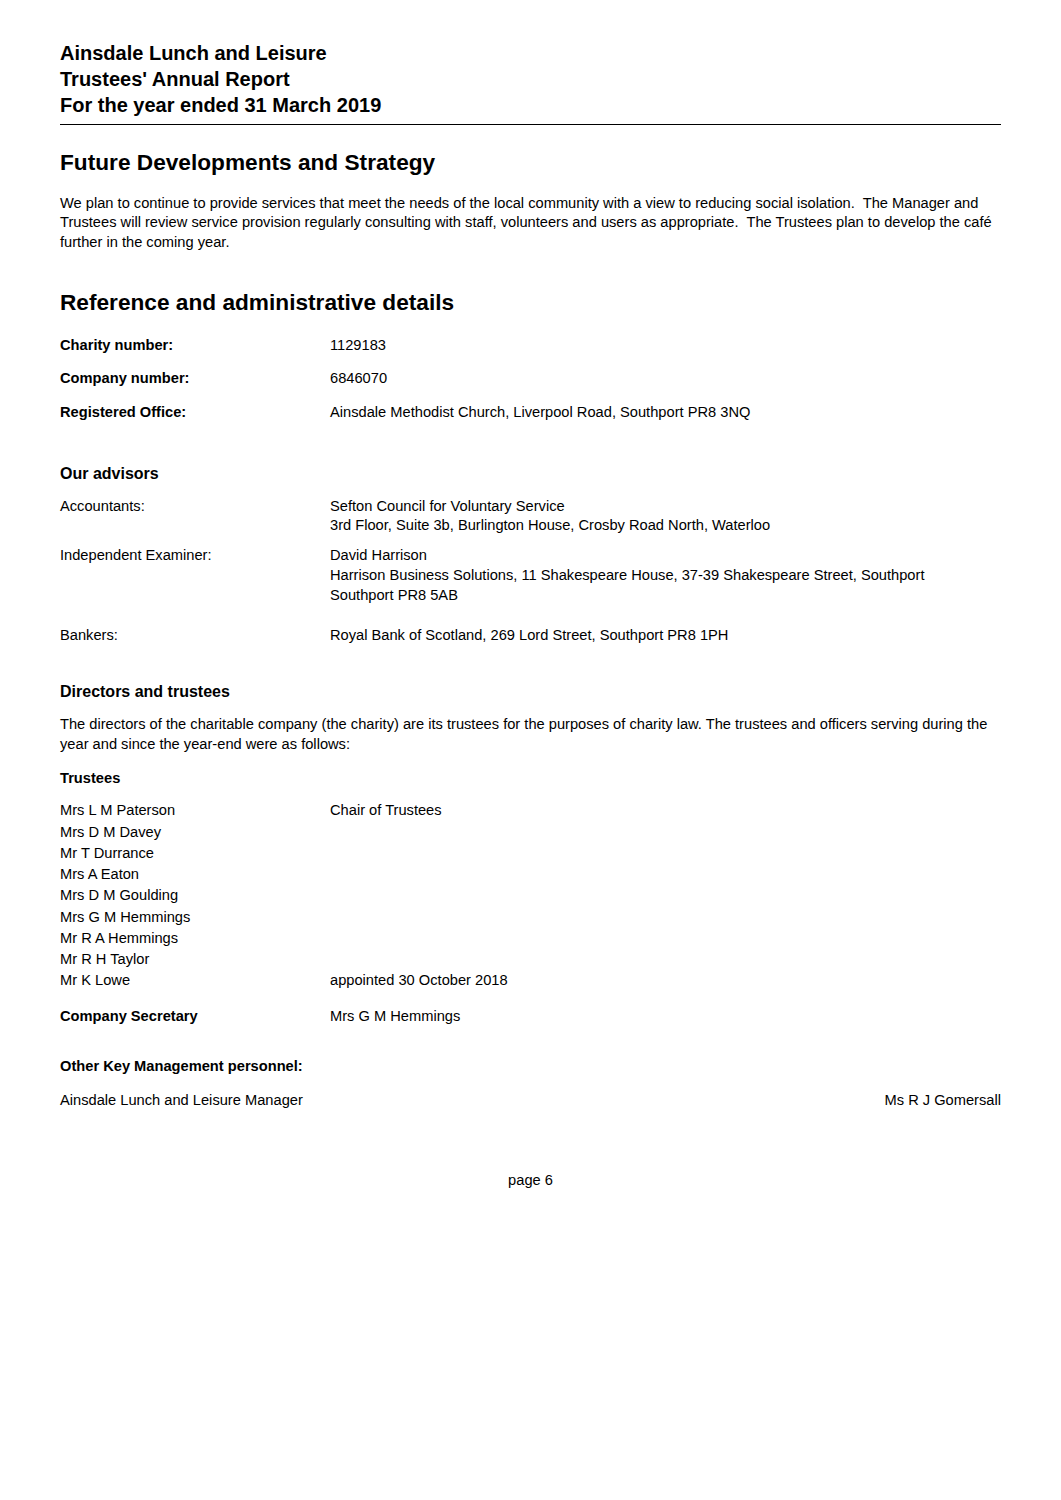Ainsdale Lunch and Leisure
Trustees' Annual Report
For the year ended 31 March 2019
Future Developments and Strategy
We plan to continue to provide services that meet the needs of the local community with a view to reducing social isolation. The Manager and Trustees will review service provision regularly consulting with staff, volunteers and users as appropriate. The Trustees plan to develop the café further in the coming year.
Reference and administrative details
| Charity number: | 1129183 |
| Company number: | 6846070 |
| Registered Office: | Ainsdale Methodist Church, Liverpool Road, Southport PR8 3NQ |
Our advisors
| Accountants: | Sefton Council for Voluntary Service 3rd Floor, Suite 3b, Burlington House, Crosby Road North, Waterloo |
| Independent Examiner: | David Harrison Harrison Business Solutions, 11 Shakespeare House, 37-39 Shakespeare Street, Southport Southport PR8 5AB |
| Bankers: | Royal Bank of Scotland, 269 Lord Street, Southport PR8 1PH |
Directors and trustees
The directors of the charitable company (the charity) are its trustees for the purposes of charity law. The trustees and officers serving during the year and since the year-end were as follows:
Trustees
| Mrs L M Paterson | Chair of Trustees |
| Mrs D M Davey | |
| Mr T Durrance | |
| Mrs A Eaton | |
| Mrs D M Goulding | |
| Mrs G M Hemmings | |
| Mr R A Hemmings | |
| Mr R H Taylor | |
| Mr K Lowe | appointed 30 October 2018 |
| Company Secretary | Mrs G M Hemmings |
Other Key Management personnel:
| Ainsdale Lunch and Leisure Manager | Ms R J Gomersall |
page 6